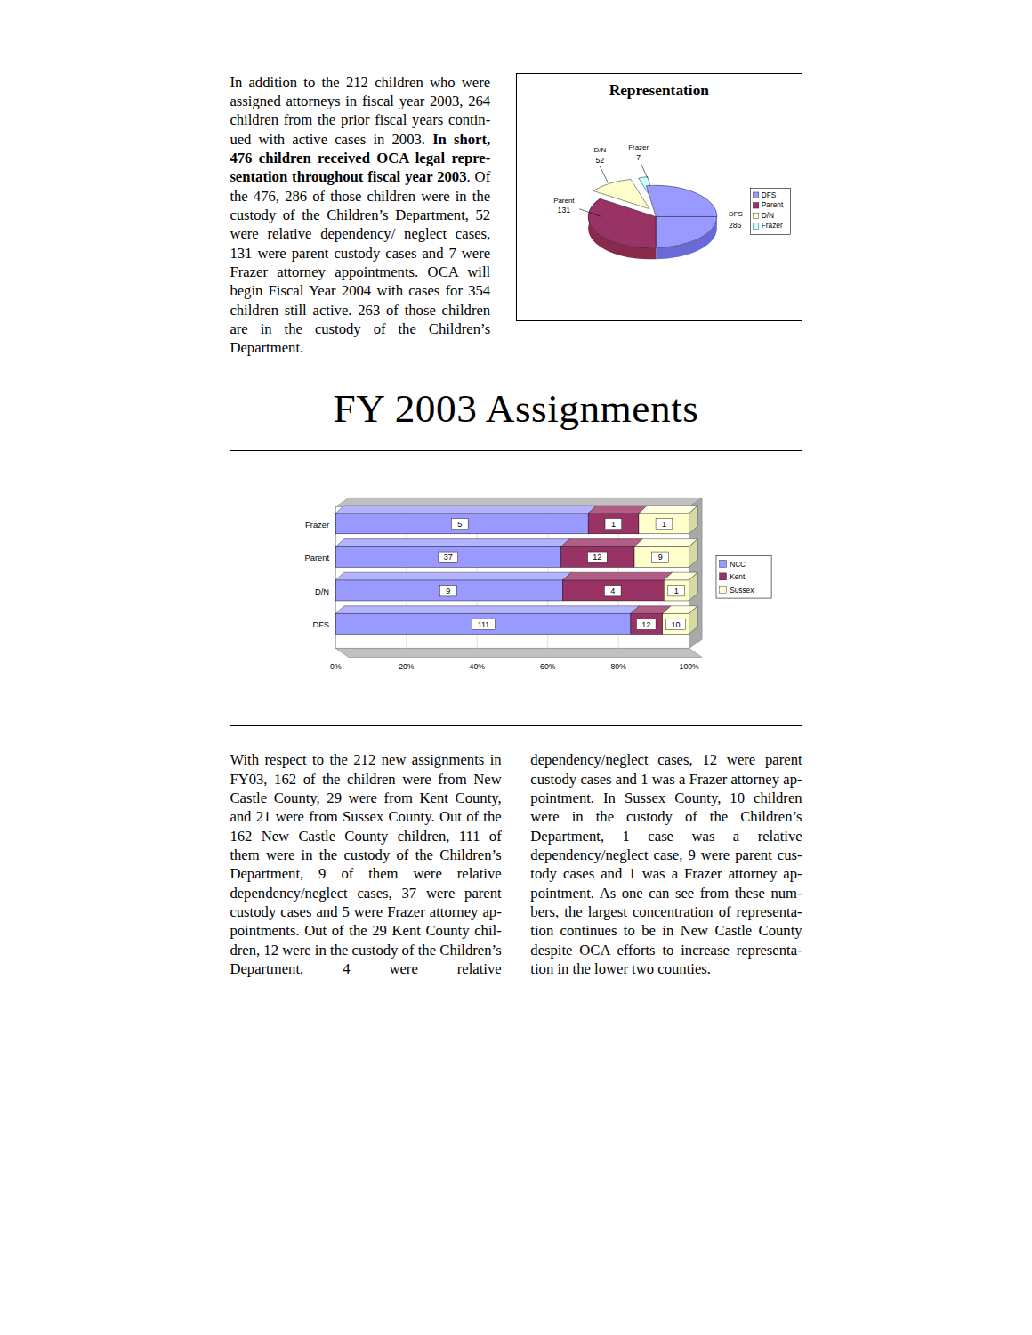In addition to the 212 children who were assigned attorneys in fiscal year 2003, 264 children from the prior fiscal years continued with active cases in 2003. In short, 476 children received OCA legal representation throughout fiscal year 2003. Of the 476, 286 of those children were in the custody of the Children’s Department, 52 were relative dependency/ neglect cases, 131 were parent custody cases and 7 were Frazer attorney appointments. OCA will begin Fiscal Year 2004 with cases for 354 children still active. 263 of those children are in the custody of the Children’s Department.
Representation
D/N 52 Frazer 7 Parent 131 DFS 286 DFS Parent D/N Frazer
FY 2003 Assignments
5 1 1 37 12 9 9 4 1 111 12 10 Frazer Parent D/N DFS 0% 20% 40% 60% 80% 100% NCC Kent Sussex
With respect to the 212 new assignments in FY03, 162 of the children were from New Castle County, 29 were from Kent County, and 21 were from Sussex County. Out of the 162 New Castle County children, 111 of them were in the custody of the Children’s Department, 9 of them were relative dependency/neglect cases, 37 were parent custody cases and 5 were Frazer attorney appointments. Out of the 29 Kent County children, 12 were in the custody of the Children’s Department, 4 were relative dependency/neglect cases, 12 were parent custody cases and 1 was a Frazer attorney appointment. In Sussex County, 10 children were in the custody of the Children’s Department, 1 case was a relative dependency/neglect case, 9 were parent custody cases and 1 was a Frazer attorney appointment. As one can see from these numbers, the largest concentration of representation continues to be in New Castle County despite OCA efforts to increase representation in the lower two counties.